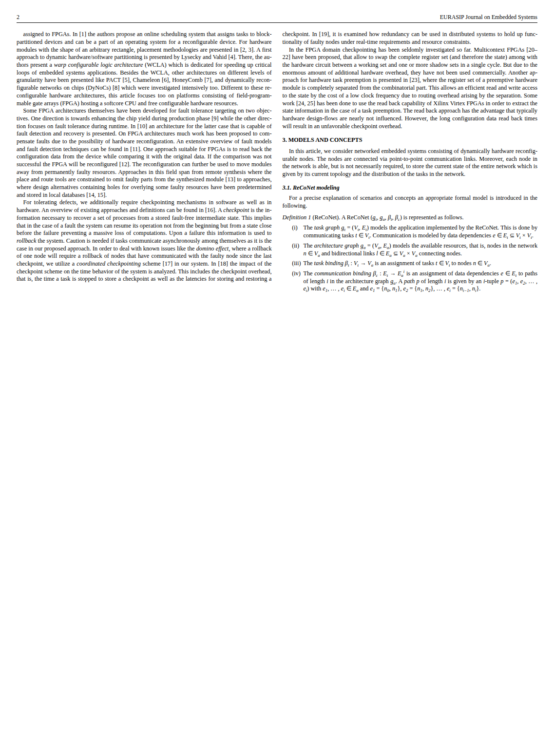2 EURASIP Journal on Embedded Systems
assigned to FPGAs. In [1] the authors propose an online scheduling system that assigns tasks to block-partitioned devices and can be a part of an operating system for a reconfigurable device. For hardware modules with the shape of an arbitrary rectangle, placement methodologies are presented in [2, 3]. A first approach to dynamic hardware/software partitioning is presented by Lysecky and Vahid [4]. There, the authors present a warp configurable logic architecture (WCLA) which is dedicated for speeding up critical loops of embedded systems applications. Besides the WCLA, other architectures on different levels of granularity have been presented like PACT [5], Chameleon [6], HoneyComb [7], and dynamically reconfigurable networks on chips (DyNoCs) [8] which were investigated intensively too. Different to these reconfigurable hardware architectures, this article focuses too on platforms consisting of field-programmable gate arrays (FPGA) hosting a softcore CPU and free configurable hardware resources.
Some FPGA architectures themselves have been developed for fault tolerance targeting on two objectives. One direction is towards enhancing the chip yield during production phase [9] while the other direction focuses on fault tolerance during runtime. In [10] an architecture for the latter case that is capable of fault detection and recovery is presented. On FPGA architectures much work has been proposed to compensate faults due to the possibility of hardware reconfiguration. An extensive overview of fault models and fault detection techniques can be found in [11]. One approach suitable for FPGAs is to read back the configuration data from the device while comparing it with the original data. If the comparison was not successful the FPGA will be reconfigured [12]. The reconfiguration can further be used to move modules away from permanently faulty resources. Approaches in this field span from remote synthesis where the place and route tools are constrained to omit faulty parts from the synthesized module [13] to approaches, where design alternatives containing holes for overlying some faulty resources have been predetermined and stored in local databases [14, 15].
For tolerating defects, we additionally require checkpointing mechanisms in software as well as in hardware. An overview of existing approaches and definitions can be found in [16]. A checkpoint is the information necessary to recover a set of processes from a stored fault-free intermediate state. This implies that in the case of a fault the system can resume its operation not from the beginning but from a state close before the failure preventing a massive loss of computations. Upon a failure this information is used to rollback the system. Caution is needed if tasks communicate asynchronously among themselves as it is the case in our proposed approach. In order to deal with known issues like the domino effect, where a rollback of one node will require a rollback of nodes that have communicated with the faulty node since the last checkpoint, we utilize a coordinated checkpointing scheme [17] in our system. In [18] the impact of the checkpoint scheme on the time behavior of the system is analyzed. This includes the checkpoint overhead, that is, the time a task is stopped to store a checkpoint as well as the latencies for storing and restoring a checkpoint. In [19], it is examined how redundancy can be used in distributed systems to hold up functionality of faulty nodes under real-time requirements and resource constraints.
In the FPGA domain checkpointing has been seldomly investigated so far. Multicontext FPGAs [20–22] have been proposed, that allow to swap the complete register set (and therefore the state) among with the hardware circuit between a working set and one or more shadow sets in a single cycle. But due to the enormous amount of additional hardware overhead, they have not been used commercially. Another approach for hardware task preemption is presented in [23], where the register set of a preemptive hardware module is completely separated from the combinatorial part. This allows an efficient read and write access to the state by the cost of a low clock frequency due to routing overhead arising by the separation. Some work [24, 25] has been done to use the read back capability of Xilinx Virtex FPGAs in order to extract the state information in the case of a task preemption. The read back approach has the advantage that typically hardware design-flows are nearly not influenced. However, the long configuration data read back times will result in an unfavorable checkpoint overhead.
3. MODELS AND CONCEPTS
In this article, we consider networked embedded systems consisting of dynamically hardware reconfigurable nodes. The nodes are connected via point-to-point communication links. Moreover, each node in the network is able, but is not necessarily required, to store the current state of the entire network which is given by its current topology and the distribution of the tasks in the network.
3.1. ReCoNet modeling
For a precise explanation of scenarios and concepts an appropriate formal model is introduced in the following.
Definition 1 (ReCoNet). A ReCoNet (gt, ga, βt, βc) is represented as follows.
(i) The task graph gt = (Vt, Et) models the application implemented by the ReCoNet. This is done by communicating tasks t ∈ Vt. Communication is modeled by data dependencies e ∈ Et ⊆ Vt × Vt.
(ii) The architecture graph ga = (Va, Ea) models the available resources, that is, nodes in the network n ∈ Va and bidirectional links l ∈ Ea ⊆ Va × Va connecting nodes.
(iii) The task binding βt : Vt → Va is an assignment of tasks t ∈ Vt to nodes n ∈ Va.
(iv) The communication binding βc : Et → Eai is an assignment of data dependencies e ∈ Et to paths of length i in the architecture graph ga. A path p of length i is given by an i-tuple p = (e1, e2, … , ei) with e1, … , ei ∈ Ea and e1 = {n0, n1}, e2 = {n1, n2}, … , ei = {ni−1, ni}.